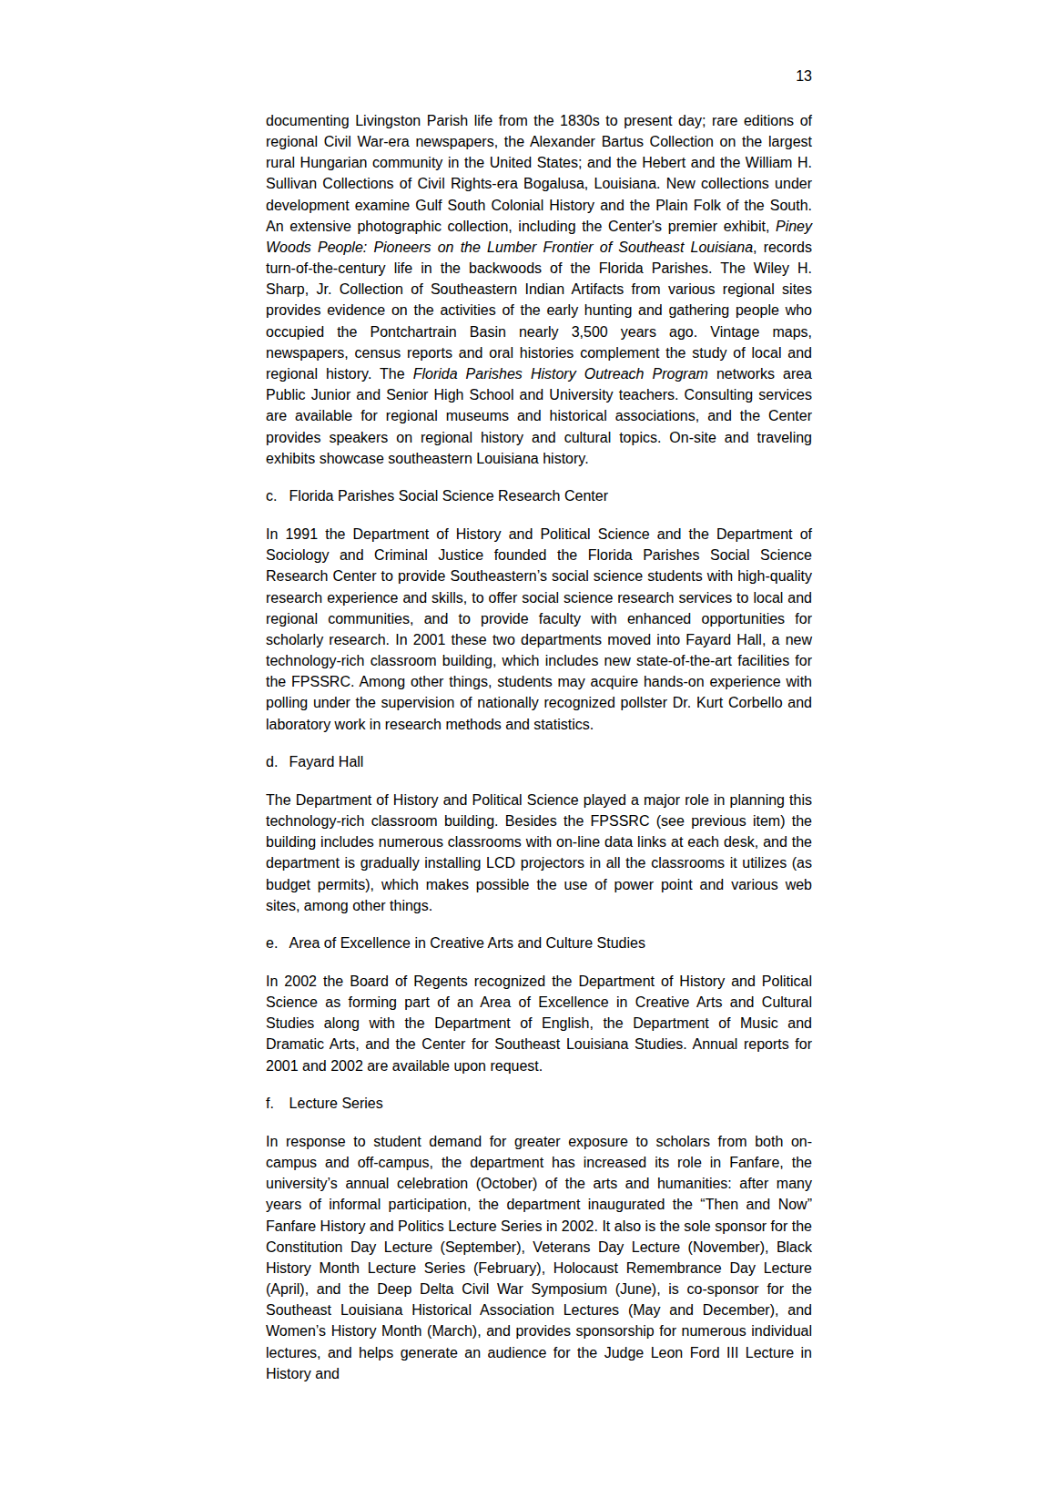13
documenting Livingston Parish life from the 1830s to present day; rare editions of regional Civil War-era newspapers, the Alexander Bartus Collection on the largest rural Hungarian community in the United States; and the Hebert and the William H. Sullivan Collections of Civil Rights-era Bogalusa, Louisiana. New collections under development examine Gulf South Colonial History and the Plain Folk of the South. An extensive photographic collection, including the Center's premier exhibit, Piney Woods People: Pioneers on the Lumber Frontier of Southeast Louisiana, records turn-of-the-century life in the backwoods of the Florida Parishes. The Wiley H. Sharp, Jr. Collection of Southeastern Indian Artifacts from various regional sites provides evidence on the activities of the early hunting and gathering people who occupied the Pontchartrain Basin nearly 3,500 years ago. Vintage maps, newspapers, census reports and oral histories complement the study of local and regional history. The Florida Parishes History Outreach Program networks area Public Junior and Senior High School and University teachers. Consulting services are available for regional museums and historical associations, and the Center provides speakers on regional history and cultural topics. On-site and traveling exhibits showcase southeastern Louisiana history.
c. Florida Parishes Social Science Research Center
In 1991 the Department of History and Political Science and the Department of Sociology and Criminal Justice founded the Florida Parishes Social Science Research Center to provide Southeastern’s social science students with high-quality research experience and skills, to offer social science research services to local and regional communities, and to provide faculty with enhanced opportunities for scholarly research. In 2001 these two departments moved into Fayard Hall, a new technology-rich classroom building, which includes new state-of-the-art facilities for the FPSSRC. Among other things, students may acquire hands-on experience with polling under the supervision of nationally recognized pollster Dr. Kurt Corbello and laboratory work in research methods and statistics.
d. Fayard Hall
The Department of History and Political Science played a major role in planning this technology-rich classroom building. Besides the FPSSRC (see previous item) the building includes numerous classrooms with on-line data links at each desk, and the department is gradually installing LCD projectors in all the classrooms it utilizes (as budget permits), which makes possible the use of power point and various web sites, among other things.
e. Area of Excellence in Creative Arts and Culture Studies
In 2002 the Board of Regents recognized the Department of History and Political Science as forming part of an Area of Excellence in Creative Arts and Cultural Studies along with the Department of English, the Department of Music and Dramatic Arts, and the Center for Southeast Louisiana Studies. Annual reports for 2001 and 2002 are available upon request.
f. Lecture Series
In response to student demand for greater exposure to scholars from both on-campus and off-campus, the department has increased its role in Fanfare, the university’s annual celebration (October) of the arts and humanities: after many years of informal participation, the department inaugurated the “Then and Now” Fanfare History and Politics Lecture Series in 2002. It also is the sole sponsor for the Constitution Day Lecture (September), Veterans Day Lecture (November), Black History Month Lecture Series (February), Holocaust Remembrance Day Lecture (April), and the Deep Delta Civil War Symposium (June), is co-sponsor for the Southeast Louisiana Historical Association Lectures (May and December), and Women’s History Month (March), and provides sponsorship for numerous individual lectures, and helps generate an audience for the Judge Leon Ford III Lecture in History and